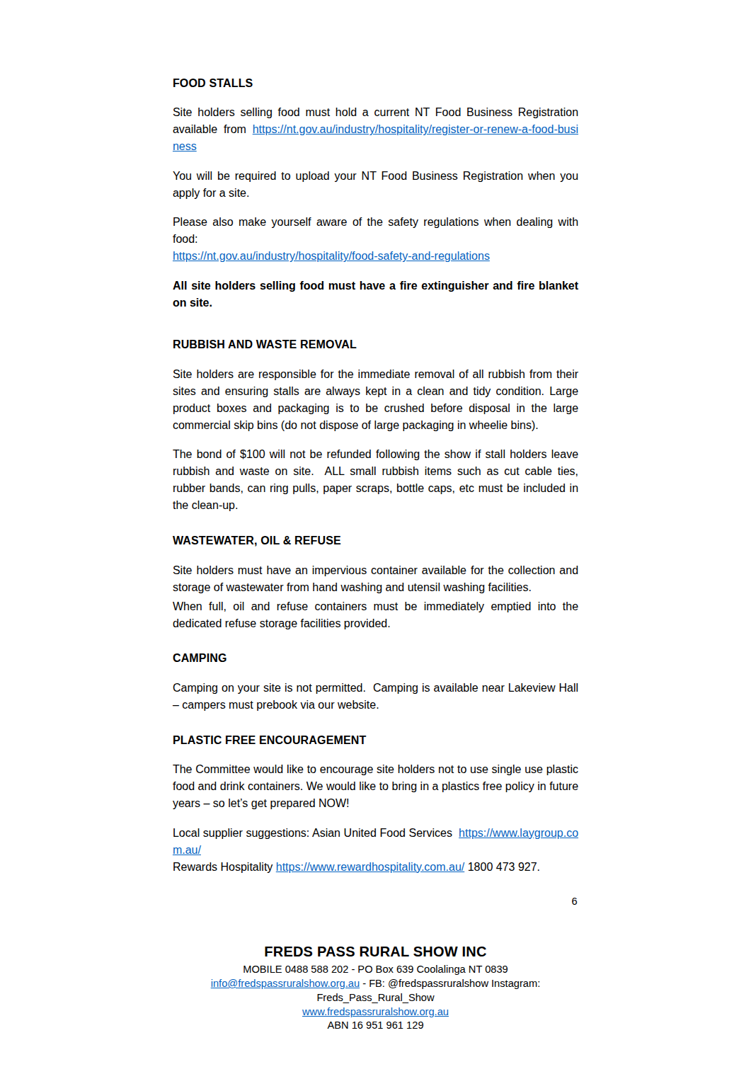FOOD STALLS
Site holders selling food must hold a current NT Food Business Registration available from https://nt.gov.au/industry/hospitality/register-or-renew-a-food-business
You will be required to upload your NT Food Business Registration when you apply for a site.
Please also make yourself aware of the safety regulations when dealing with food:
https://nt.gov.au/industry/hospitality/food-safety-and-regulations
All site holders selling food must have a fire extinguisher and fire blanket on site.
RUBBISH AND WASTE REMOVAL
Site holders are responsible for the immediate removal of all rubbish from their sites and ensuring stalls are always kept in a clean and tidy condition. Large product boxes and packaging is to be crushed before disposal in the large commercial skip bins (do not dispose of large packaging in wheelie bins).
The bond of $100 will not be refunded following the show if stall holders leave rubbish and waste on site. ALL small rubbish items such as cut cable ties, rubber bands, can ring pulls, paper scraps, bottle caps, etc must be included in the clean-up.
WASTEWATER, OIL & REFUSE
Site holders must have an impervious container available for the collection and storage of wastewater from hand washing and utensil washing facilities.
When full, oil and refuse containers must be immediately emptied into the dedicated refuse storage facilities provided.
CAMPING
Camping on your site is not permitted. Camping is available near Lakeview Hall – campers must prebook via our website.
PLASTIC FREE ENCOURAGEMENT
The Committee would like to encourage site holders not to use single use plastic food and drink containers. We would like to bring in a plastics free policy in future years – so let’s get prepared NOW!
Local supplier suggestions: Asian United Food Services https://www.laygroup.com.au/
Rewards Hospitality https://www.rewardhospitality.com.au/ 1800 473 927.
6
FREDS PASS RURAL SHOW INC
MOBILE 0488 588 202 - PO Box 639 Coolalinga NT 0839
info@fredspassruralshow.org.au - FB: @fredspassruralshow Instagram: Freds_Pass_Rural_Show
www.fredspassruralshow.org.au
ABN 16 951 961 129